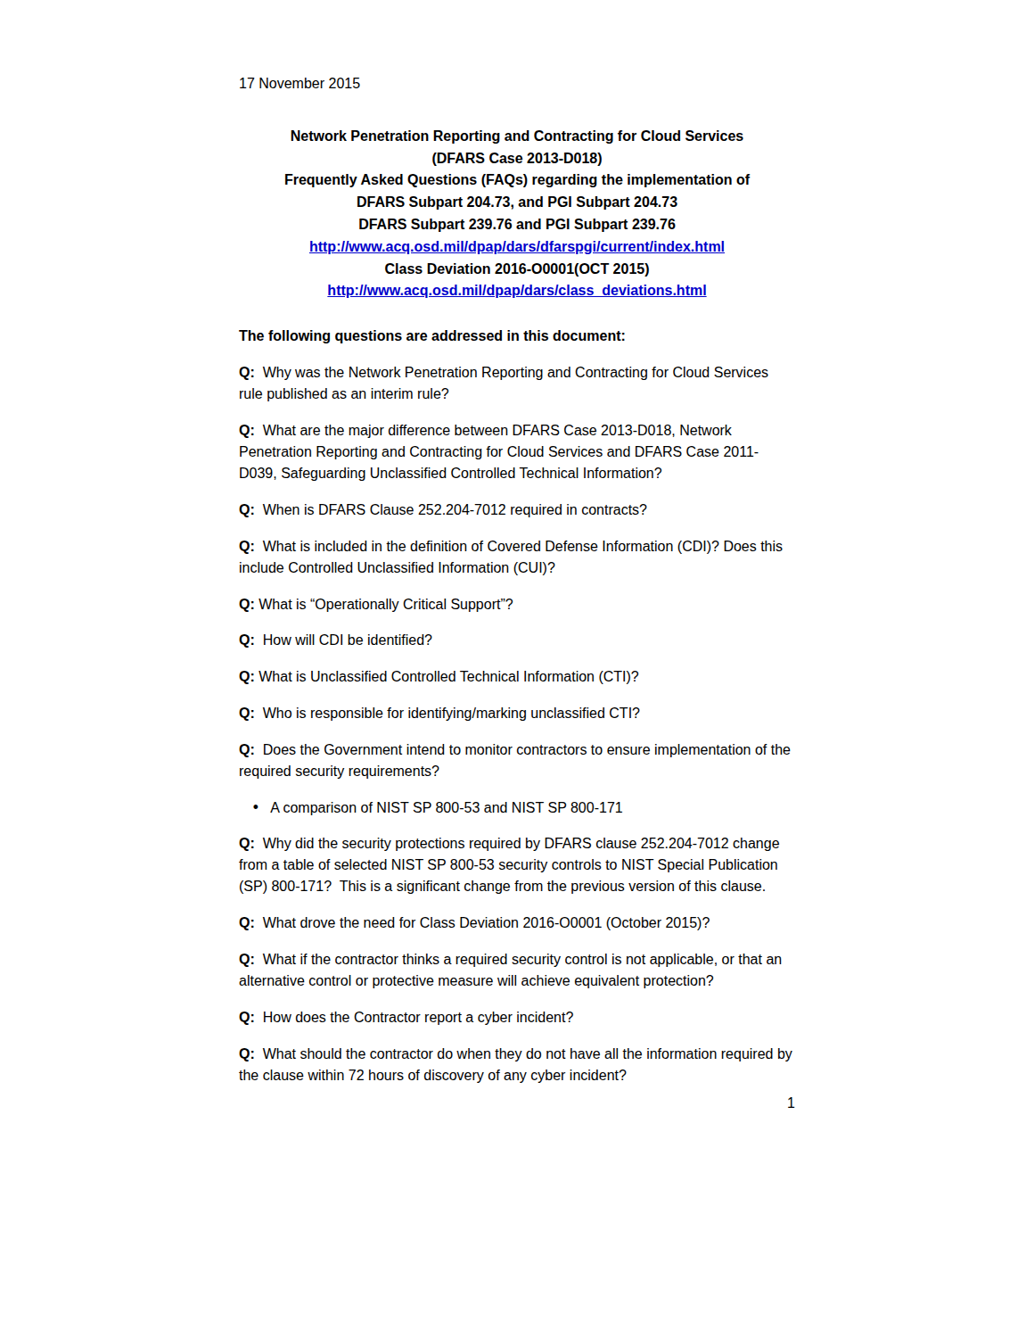17 November 2015
Network Penetration Reporting and Contracting for Cloud Services
(DFARS Case 2013-D018)
Frequently Asked Questions (FAQs) regarding the implementation of
DFARS Subpart 204.73, and PGI Subpart 204.73
DFARS Subpart 239.76 and PGI Subpart 239.76
http://www.acq.osd.mil/dpap/dars/dfarspgi/current/index.html
Class Deviation 2016-O0001(OCT 2015)
http://www.acq.osd.mil/dpap/dars/class_deviations.html
The following questions are addressed in this document:
Q: Why was the Network Penetration Reporting and Contracting for Cloud Services rule published as an interim rule?
Q: What are the major difference between DFARS Case 2013-D018, Network Penetration Reporting and Contracting for Cloud Services and DFARS Case 2011-D039, Safeguarding Unclassified Controlled Technical Information?
Q: When is DFARS Clause 252.204-7012 required in contracts?
Q: What is included in the definition of Covered Defense Information (CDI)? Does this include Controlled Unclassified Information (CUI)?
Q: What is “Operationally Critical Support”?
Q: How will CDI be identified?
Q: What is Unclassified Controlled Technical Information (CTI)?
Q: Who is responsible for identifying/marking unclassified CTI?
Q: Does the Government intend to monitor contractors to ensure implementation of the required security requirements?
A comparison of NIST SP 800-53 and NIST SP 800-171
Q: Why did the security protections required by DFARS clause 252.204-7012 change from a table of selected NIST SP 800-53 security controls to NIST Special Publication (SP) 800-171? This is a significant change from the previous version of this clause.
Q: What drove the need for Class Deviation 2016-O0001 (October 2015)?
Q: What if the contractor thinks a required security control is not applicable, or that an alternative control or protective measure will achieve equivalent protection?
Q: How does the Contractor report a cyber incident?
Q: What should the contractor do when they do not have all the information required by the clause within 72 hours of discovery of any cyber incident?
1